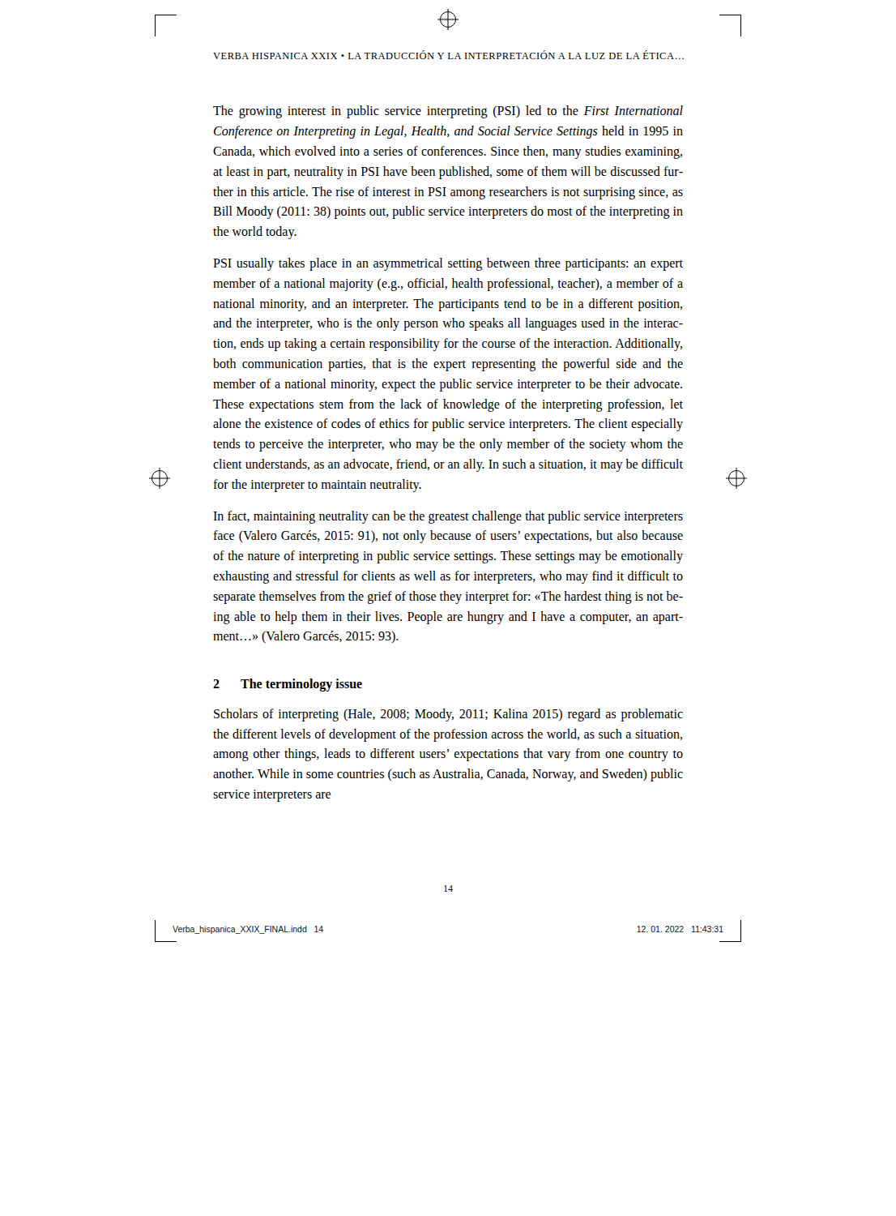VERBA HISPANICA XXIX • LA TRADUCCIÓN Y LA INTERPRETACIÓN A LA LUZ DE LA ÉTICA…
The growing interest in public service interpreting (PSI) led to the First International Conference on Interpreting in Legal, Health, and Social Service Settings held in 1995 in Canada, which evolved into a series of conferences. Since then, many studies examining, at least in part, neutrality in PSI have been published, some of them will be discussed further in this article. The rise of interest in PSI among researchers is not surprising since, as Bill Moody (2011: 38) points out, public service interpreters do most of the interpreting in the world today.
PSI usually takes place in an asymmetrical setting between three participants: an expert member of a national majority (e.g., official, health professional, teacher), a member of a national minority, and an interpreter. The participants tend to be in a different position, and the interpreter, who is the only person who speaks all languages used in the interaction, ends up taking a certain responsibility for the course of the interaction. Additionally, both communication parties, that is the expert representing the powerful side and the member of a national minority, expect the public service interpreter to be their advocate. These expectations stem from the lack of knowledge of the interpreting profession, let alone the existence of codes of ethics for public service interpreters. The client especially tends to perceive the interpreter, who may be the only member of the society whom the client understands, as an advocate, friend, or an ally. In such a situation, it may be difficult for the interpreter to maintain neutrality.
In fact, maintaining neutrality can be the greatest challenge that public service interpreters face (Valero Garcés, 2015: 91), not only because of users’ expectations, but also because of the nature of interpreting in public service settings. These settings may be emotionally exhausting and stressful for clients as well as for interpreters, who may find it difficult to separate themselves from the grief of those they interpret for: «The hardest thing is not being able to help them in their lives. People are hungry and I have a computer, an apartment…» (Valero Garcés, 2015: 93).
2 The terminology issue
Scholars of interpreting (Hale, 2008; Moody, 2011; Kalina 2015) regard as problematic the different levels of development of the profession across the world, as such a situation, among other things, leads to different users’ expectations that vary from one country to another. While in some countries (such as Australia, Canada, Norway, and Sweden) public service interpreters are
14
Verba_hispanica_XXIX_FINAL.indd 14
12. 01. 2022 11:43:31